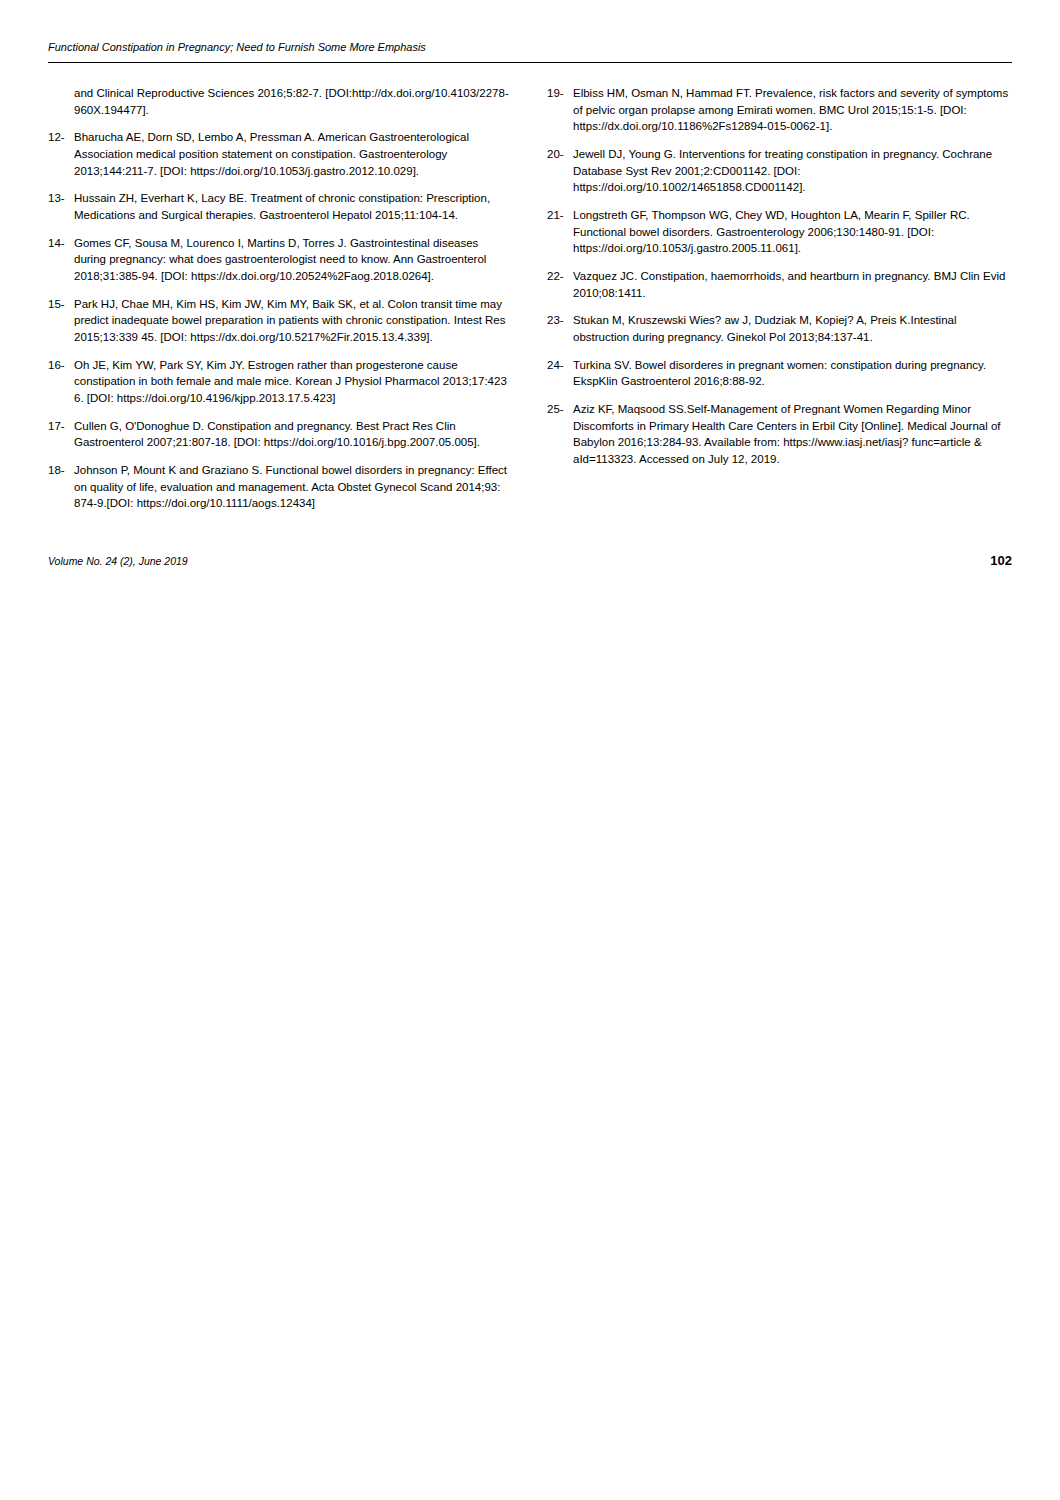Functional Constipation in Pregnancy; Need to Furnish Some More Emphasis
and Clinical Reproductive Sciences 2016;5:82-7. [DOI:http://dx.doi.org/10.4103/2278-960X.194477].
Bharucha AE, Dorn SD, Lembo A, Pressman A. American Gastroenterological Association medical position statement on constipation. Gastroenterology 2013;144:211-7. [DOI: https://doi.org/10.1053/j.gastro.2012.10.029].
Hussain ZH, Everhart K, Lacy BE. Treatment of chronic constipation: Prescription, Medications and Surgical therapies. Gastroenterol Hepatol 2015;11:104-14.
Gomes CF, Sousa M, Lourenco I, Martins D, Torres J. Gastrointestinal diseases during pregnancy: what does gastroenterologist need to know. Ann Gastroenterol 2018;31:385-94. [DOI: https://dx.doi.org/10.20524%2Faog.2018.0264].
Park HJ, Chae MH, Kim HS, Kim JW, Kim MY, Baik SK, et al. Colon transit time may predict inadequate bowel preparation in patients with chronic constipation. Intest Res 2015;13:339 45. [DOI: https://dx.doi.org/10.5217%2Fir.2015.13.4.339].
Oh JE, Kim YW, Park SY, Kim JY. Estrogen rather than progesterone cause constipation in both female and male mice. Korean J Physiol Pharmacol 2013;17:423 6. [DOI: https://doi.org/10.4196/kjpp.2013.17.5.423]
Cullen G, O'Donoghue D. Constipation and pregnancy. Best Pract Res Clin Gastroenterol 2007;21:807-18. [DOI: https://doi.org/10.1016/j.bpg.2007.05.005].
Johnson P, Mount K and Graziano S. Functional bowel disorders in pregnancy: Effect on quality of life, evaluation and management. Acta Obstet Gynecol Scand 2014;93: 874-9.[DOI: https://doi.org/10.1111/aogs.12434]
Elbiss HM, Osman N, Hammad FT. Prevalence, risk factors and severity of symptoms of pelvic organ prolapse among Emirati women. BMC Urol 2015;15:1-5. [DOI: https://dx.doi.org/10.1186%2Fs12894-015-0062-1].
Jewell DJ, Young G. Interventions for treating constipation in pregnancy. Cochrane Database Syst Rev 2001;2:CD001142. [DOI: https://doi.org/10.1002/14651858.CD001142].
Longstreth GF, Thompson WG, Chey WD, Houghton LA, Mearin F, Spiller RC. Functional bowel disorders. Gastroenterology 2006;130:1480-91. [DOI: https://doi.org/10.1053/j.gastro.2005.11.061].
Vazquez JC. Constipation, haemorrhoids, and heartburn in pregnancy. BMJ Clin Evid 2010;08:1411.
Stukan M, Kruszewski Wies? aw J, Dudziak M, Kopiej? A, Preis K.Intestinal obstruction during pregnancy. Ginekol Pol 2013;84:137-41.
Turkina SV. Bowel disorderes in pregnant women: constipation during pregnancy. EkspKlin Gastroenterol 2016;8:88-92.
Aziz KF, Maqsood SS.Self-Management of Pregnant Women Regarding Minor Discomforts in Primary Health Care Centers in Erbil City [Online]. Medical Journal of Babylon 2016;13:284-93. Available from: https://www.iasj.net/iasj? func=article & aId=113323. Accessed on July 12, 2019.
Volume No. 24 (2), June 2019 102